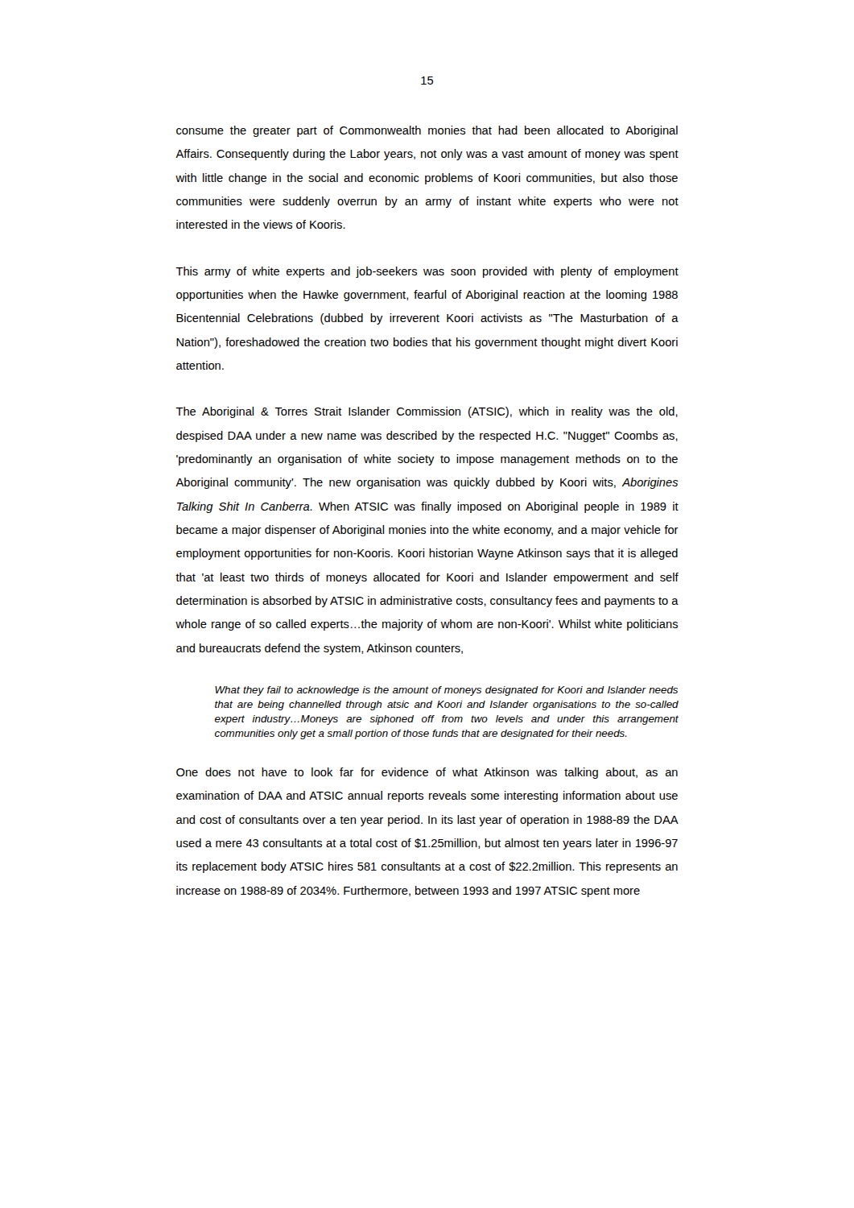15
consume the greater part of Commonwealth monies that had been allocated to Aboriginal Affairs. Consequently during the Labor years, not only was a vast amount of money was spent with little change in the social and economic problems of Koori communities, but also those communities were suddenly overrun by an army of instant white experts who were not interested in the views of Kooris.
This army of white experts and job-seekers was soon provided with plenty of employment opportunities when the Hawke government, fearful of Aboriginal reaction at the looming 1988 Bicentennial Celebrations (dubbed by irreverent Koori activists as "The Masturbation of a Nation"), foreshadowed the creation two bodies that his government thought might divert Koori attention.
The Aboriginal & Torres Strait Islander Commission (ATSIC), which in reality was the old, despised DAA under a new name was described by the respected H.C. "Nugget" Coombs as, 'predominantly an organisation of white society to impose management methods on to the Aboriginal community'. The new organisation was quickly dubbed by Koori wits, Aborigines Talking Shit In Canberra. When ATSIC was finally imposed on Aboriginal people in 1989 it became a major dispenser of Aboriginal monies into the white economy, and a major vehicle for employment opportunities for non-Kooris. Koori historian Wayne Atkinson says that it is alleged that 'at least two thirds of moneys allocated for Koori and Islander empowerment and self determination is absorbed by ATSIC in administrative costs, consultancy fees and payments to a whole range of so called experts…the majority of whom are non-Koori'. Whilst white politicians and bureaucrats defend the system, Atkinson counters,
What they fail to acknowledge is the amount of moneys designated for Koori and Islander needs that are being channelled through atsic and Koori and Islander organisations to the so-called expert industry…Moneys are siphoned off from two levels and under this arrangement communities only get a small portion of those funds that are designated for their needs.
One does not have to look far for evidence of what Atkinson was talking about, as an examination of DAA and ATSIC annual reports reveals some interesting information about use and cost of consultants over a ten year period. In its last year of operation in 1988-89 the DAA used a mere 43 consultants at a total cost of $1.25million, but almost ten years later in 1996-97 its replacement body ATSIC hires 581 consultants at a cost of $22.2million. This represents an increase on 1988-89 of 2034%. Furthermore, between 1993 and 1997 ATSIC spent more